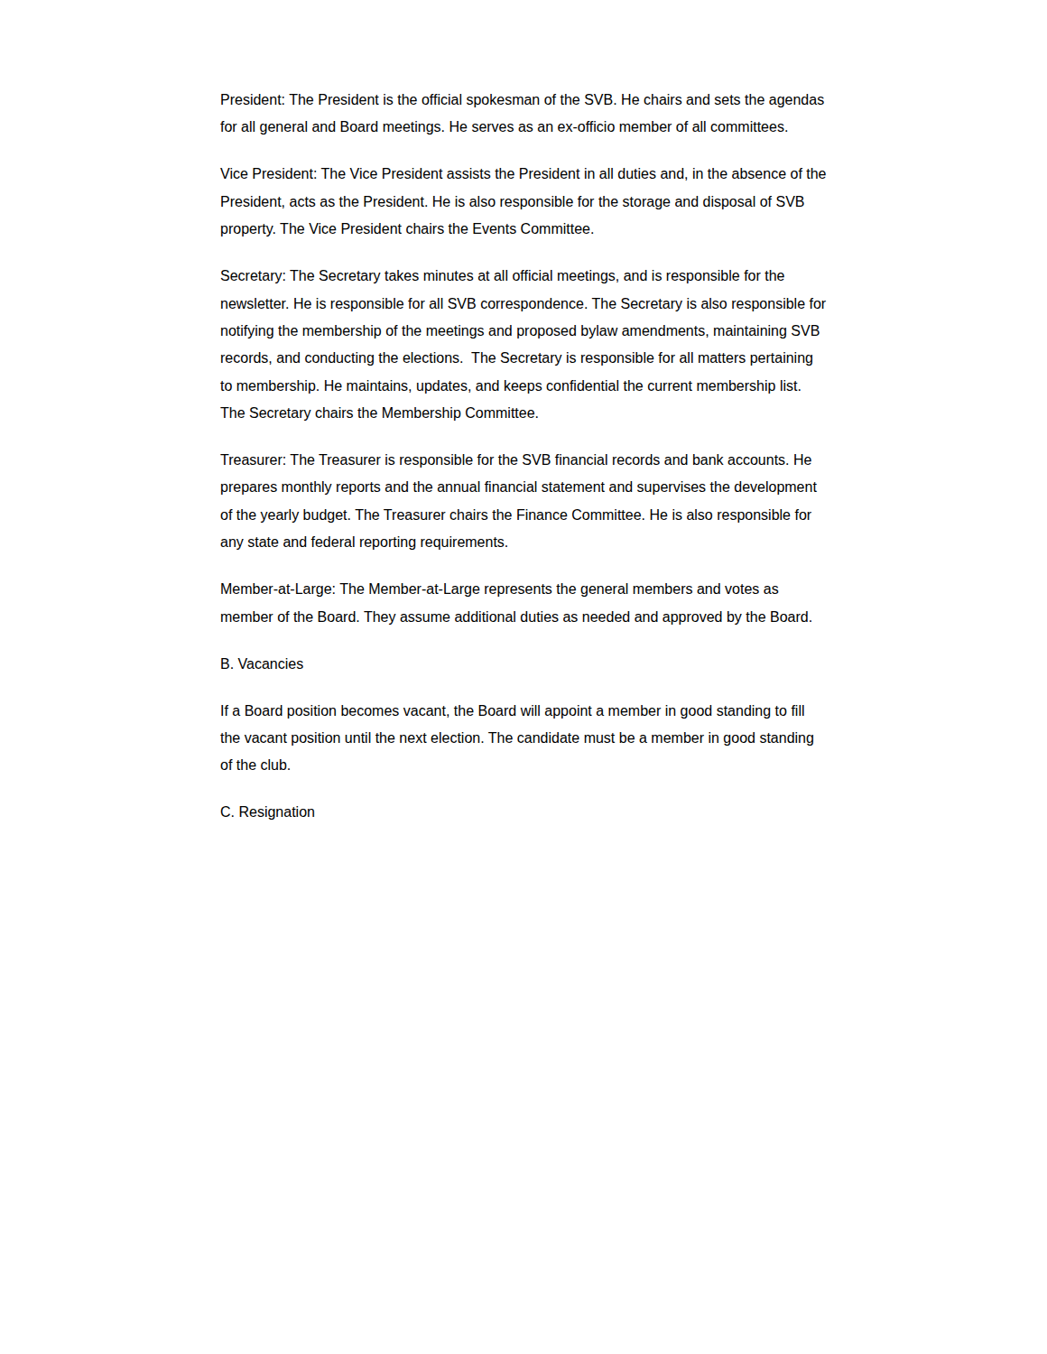President: The President is the official spokesman of the SVB. He chairs and sets the agendas for all general and Board meetings. He serves as an ex-officio member of all committees.
Vice President: The Vice President assists the President in all duties and, in the absence of the President, acts as the President. He is also responsible for the storage and disposal of SVB property. The Vice President chairs the Events Committee.
Secretary: The Secretary takes minutes at all official meetings, and is responsible for the newsletter. He is responsible for all SVB correspondence. The Secretary is also responsible for notifying the membership of the meetings and proposed bylaw amendments, maintaining SVB records, and conducting the elections. The Secretary is responsible for all matters pertaining to membership. He maintains, updates, and keeps confidential the current membership list. The Secretary chairs the Membership Committee.
Treasurer: The Treasurer is responsible for the SVB financial records and bank accounts. He prepares monthly reports and the annual financial statement and supervises the development of the yearly budget. The Treasurer chairs the Finance Committee. He is also responsible for any state and federal reporting requirements.
Member-at-Large: The Member-at-Large represents the general members and votes as member of the Board. They assume additional duties as needed and approved by the Board.
B. Vacancies
If a Board position becomes vacant, the Board will appoint a member in good standing to fill the vacant position until the next election. The candidate must be a member in good standing of the club.
C. Resignation